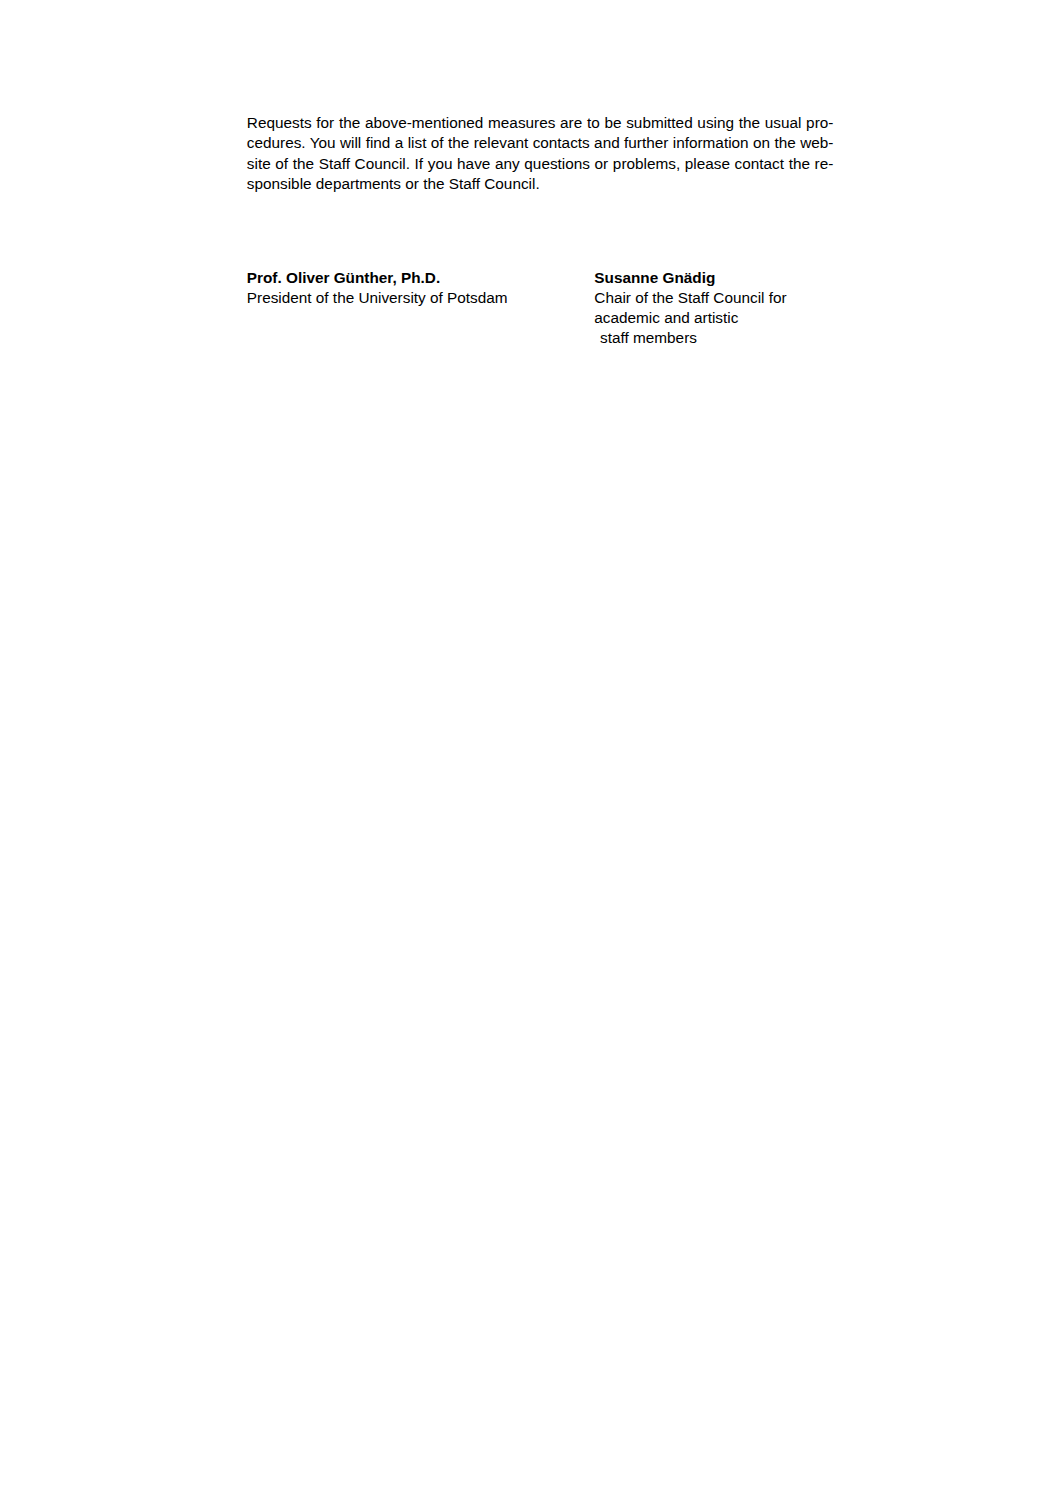Requests for the above-mentioned measures are to be submitted using the usual procedures. You will find a list of the relevant contacts and further information on the website of the Staff Council. If you have any questions or problems, please contact the responsible departments or the Staff Council.
Prof. Oliver Günther, Ph.D.
President of the University of Potsdam
Susanne Gnädig
Chair of the Staff Council for academic and artisticstaff members